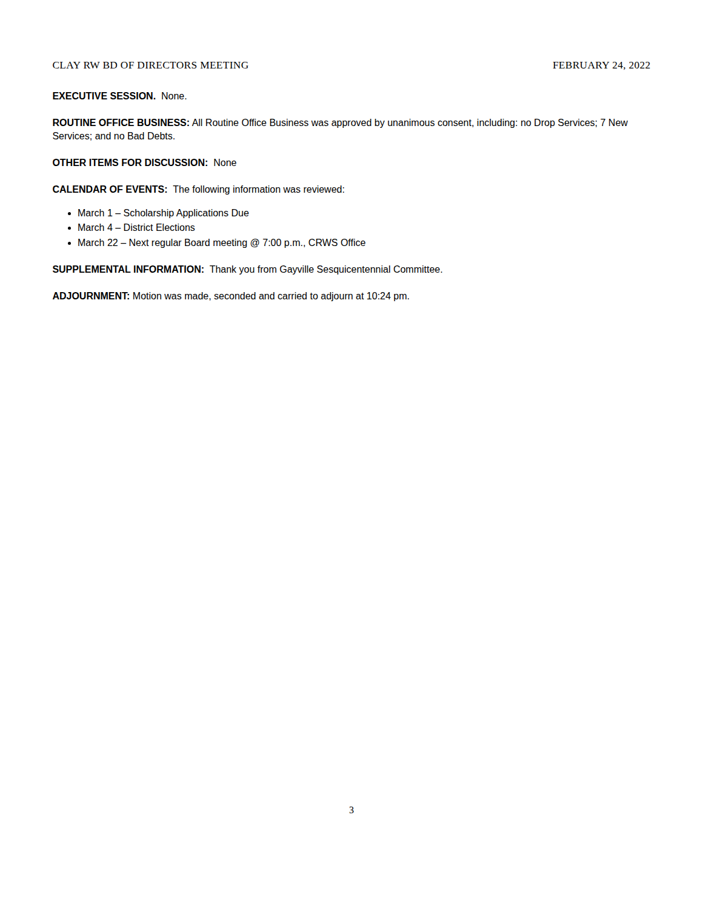CLAY RW BD OF DIRECTORS MEETING FEBRUARY 24, 2022
EXECUTIVE SESSION. None.
ROUTINE OFFICE BUSINESS: All Routine Office Business was approved by unanimous consent, including: no Drop Services; 7 New Services; and no Bad Debts.
OTHER ITEMS FOR DISCUSSION: None
CALENDAR OF EVENTS: The following information was reviewed:
March 1 – Scholarship Applications Due
March 4 – District Elections
March 22 – Next regular Board meeting @ 7:00 p.m., CRWS Office
SUPPLEMENTAL INFORMATION: Thank you from Gayville Sesquicentennial Committee.
ADJOURNMENT: Motion was made, seconded and carried to adjourn at 10:24 pm.
3